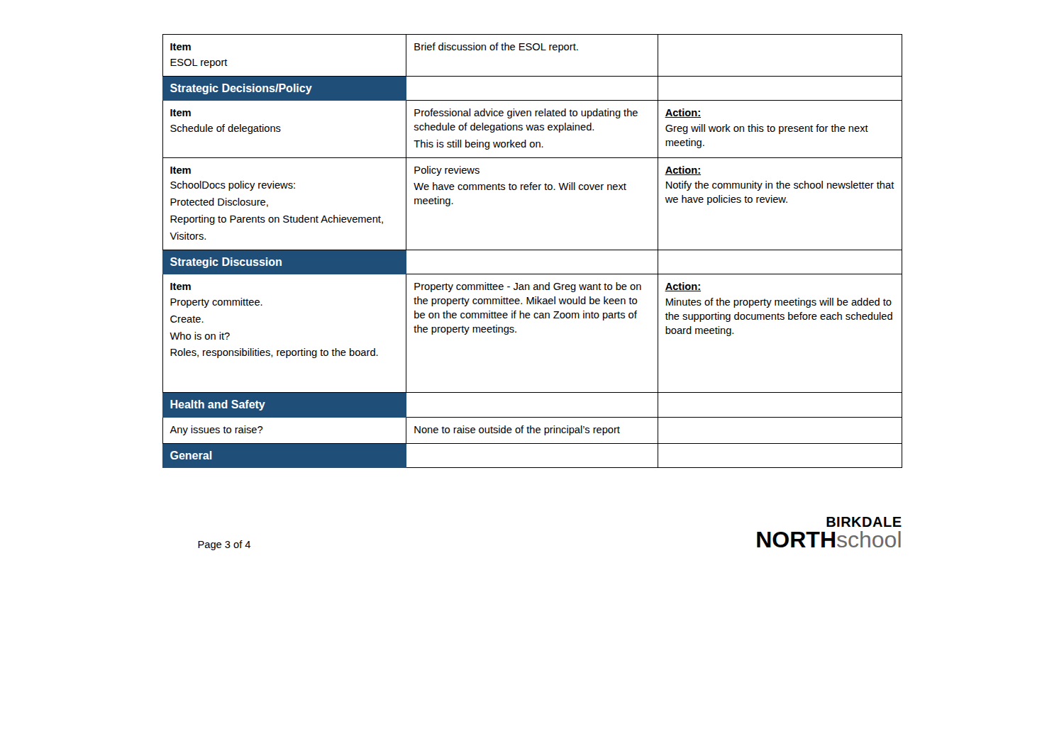| Item ESOL report | Brief discussion of the ESOL report. | |
| Strategic Decisions/Policy | | |
| Item Schedule of delegations | Professional advice given related to updating the schedule of delegations was explained. This is still being worked on. | Action: Greg will work on this to present for the next meeting. |
| Item SchoolDocs policy reviews: Protected Disclosure, Reporting to Parents on Student Achievement, Visitors. | Policy reviews We have comments to refer to. Will cover next meeting. | Action: Notify the community in the school newsletter that we have policies to review. |
| Strategic Discussion | | |
| Item Property committee. Create. Who is on it? Roles, responsibilities, reporting to the board. | Property committee - Jan and Greg want to be on the property committee. Mikael would be keen to be on the committee if he can Zoom into parts of the property meetings. | Action: Minutes of the property meetings will be added to the supporting documents before each scheduled board meeting. |
| Health and Safety | | |
| Any issues to raise? | None to raise outside of the principal’s report | |
| General | | |
Page 3 of 4
BIRKDALE NORTHschool